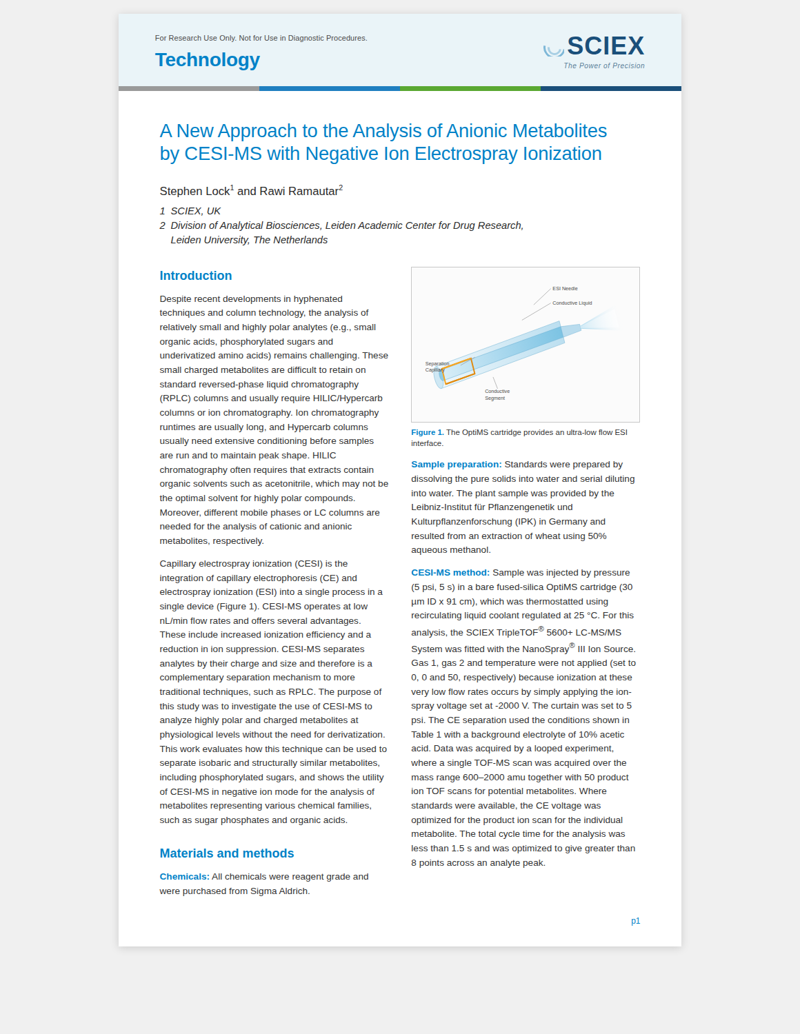For Research Use Only. Not for Use in Diagnostic Procedures.
Technology
SCIEX
The Power of Precision
A New Approach to the Analysis of Anionic Metabolites
by CESI-MS with Negative Ion Electrospray Ionization
Stephen Lock1 and Rawi Ramautar2
1 SCIEX, UK
2 Division of Analytical Biosciences, Leiden Academic Center for Drug Research,
Leiden University, The Netherlands
Introduction
Despite recent developments in hyphenated techniques and column technology, the analysis of relatively small and highly polar analytes (e.g., small organic acids, phosphorylated sugars and underivatized amino acids) remains challenging. These small charged metabolites are difficult to retain on standard reversed-phase liquid chromatography (RPLC) columns and usually require HILIC/Hypercarb columns or ion chromatography. Ion chromatography runtimes are usually long, and Hypercarb columns usually need extensive conditioning before samples are run and to maintain peak shape. HILIC chromatography often requires that extracts contain organic solvents such as acetonitrile, which may not be the optimal solvent for highly polar compounds. Moreover, different mobile phases or LC columns are needed for the analysis of cationic and anionic metabolites, respectively.
Capillary electrospray ionization (CESI) is the integration of capillary electrophoresis (CE) and electrospray ionization (ESI) into a single process in a single device (Figure 1). CESI-MS operates at low nL/min flow rates and offers several advantages. These include increased ionization efficiency and a reduction in ion suppression. CESI-MS separates analytes by their charge and size and therefore is a complementary separation mechanism to more traditional techniques, such as RPLC. The purpose of this study was to investigate the use of CESI-MS to analyze highly polar and charged metabolites at physiological levels without the need for derivatization. This work evaluates how this technique can be used to separate isobaric and structurally similar metabolites, including phosphorylated sugars, and shows the utility of CESI-MS in negative ion mode for the analysis of metabolites representing various chemical families, such as sugar phosphates and organic acids.
Materials and methods
Chemicals: All chemicals were reagent grade and were purchased from Sigma Aldrich.
ESI Needle Conductive Liquid Separation Capillary Conductive Segment
Figure 1. The OptiMS cartridge provides an ultra-low flow ESI interface.
Sample preparation: Standards were prepared by dissolving the pure solids into water and serial diluting into water. The plant sample was provided by the Leibniz-Institut für Pflanzengenetik und Kulturpflanzenforschung (IPK) in Germany and resulted from an extraction of wheat using 50% aqueous methanol.
CESI-MS method: Sample was injected by pressure (5 psi, 5 s) in a bare fused-silica OptiMS cartridge (30 µm ID x 91 cm), which was thermostatted using recirculating liquid coolant regulated at 25 °C. For this analysis, the SCIEX TripleTOF® 5600+ LC-MS/MS System was fitted with the NanoSpray® III Ion Source. Gas 1, gas 2 and temperature were not applied (set to 0, 0 and 50, respectively) because ionization at these very low flow rates occurs by simply applying the ion-spray voltage set at -2000 V. The curtain was set to 5 psi. The CE separation used the conditions shown in Table 1 with a background electrolyte of 10% acetic acid. Data was acquired by a looped experiment, where a single TOF-MS scan was acquired over the mass range 600–2000 amu together with 50 product ion TOF scans for potential metabolites. Where standards were available, the CE voltage was optimized for the product ion scan for the individual metabolite. The total cycle time for the analysis was less than 1.5 s and was optimized to give greater than 8 points across an analyte peak.
p1